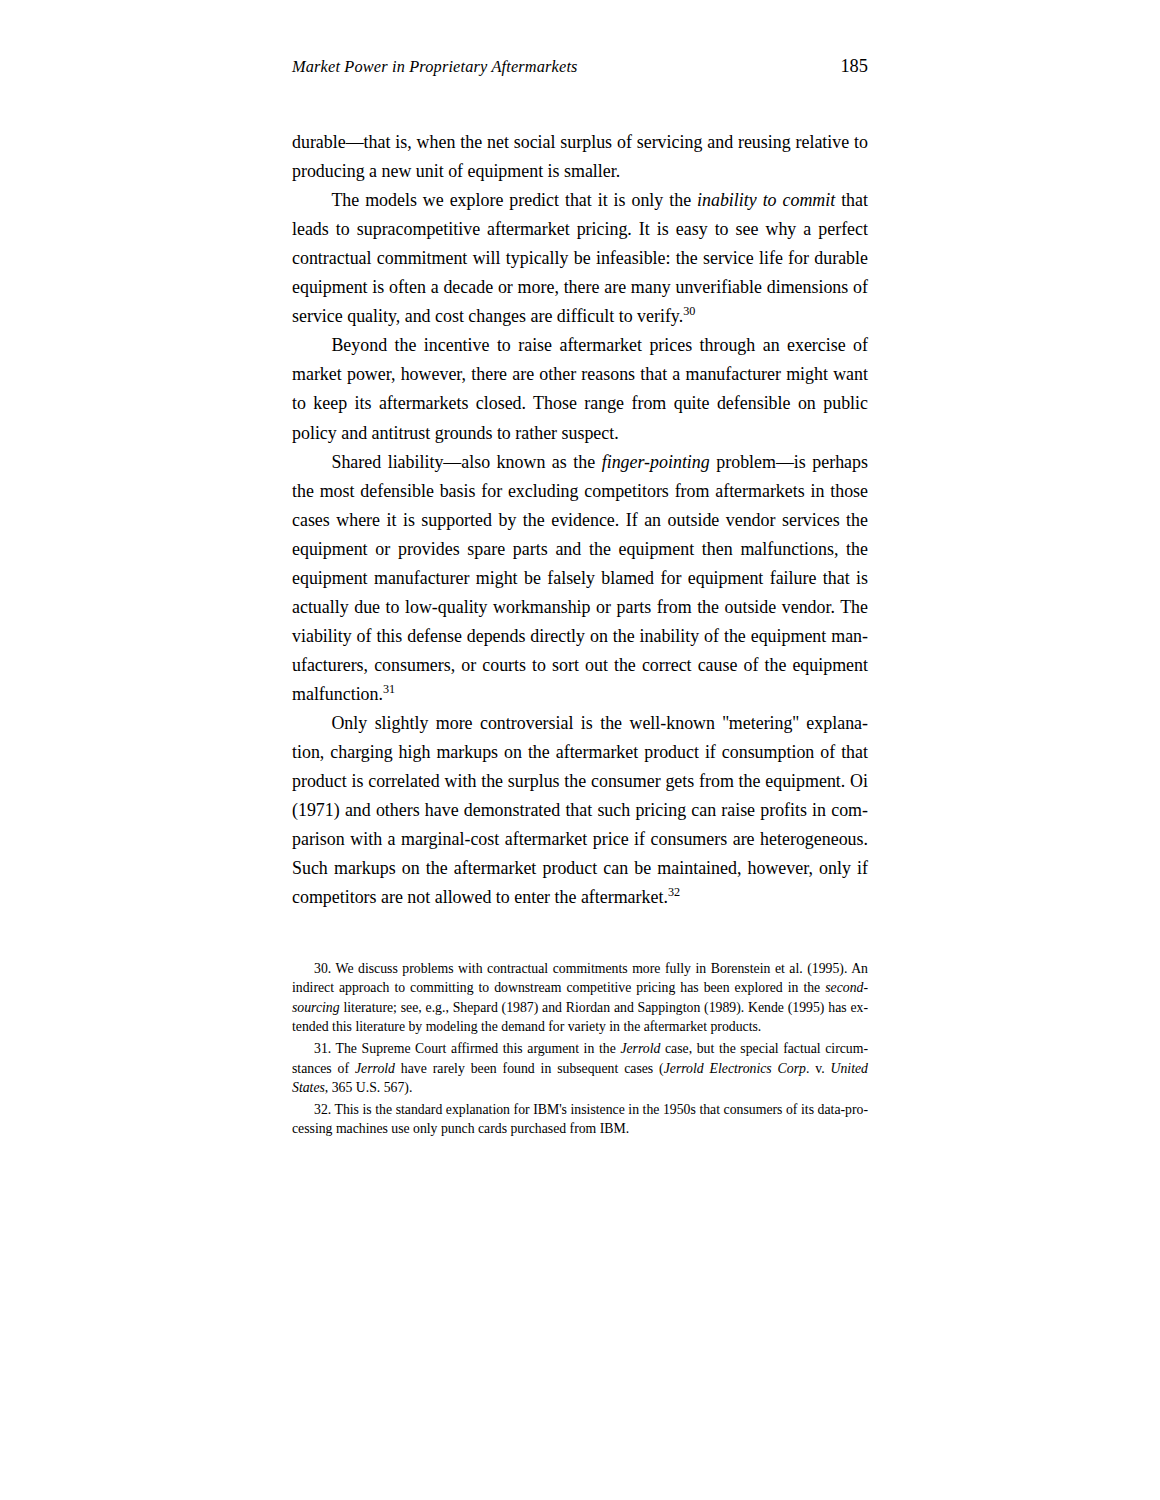Market Power in Proprietary Aftermarkets 185
durable—that is, when the net social surplus of servicing and reusing relative to producing a new unit of equipment is smaller.
The models we explore predict that it is only the inability to commit that leads to supracompetitive aftermarket pricing. It is easy to see why a perfect contractual commitment will typically be infeasible: the service life for durable equipment is often a decade or more, there are many unverifiable dimensions of service quality, and cost changes are difficult to verify.30
Beyond the incentive to raise aftermarket prices through an exercise of market power, however, there are other reasons that a manufacturer might want to keep its aftermarkets closed. Those range from quite defensible on public policy and antitrust grounds to rather suspect.
Shared liability—also known as the finger-pointing problem—is perhaps the most defensible basis for excluding competitors from aftermarkets in those cases where it is supported by the evidence. If an outside vendor services the equipment or provides spare parts and the equipment then malfunctions, the equipment manufacturer might be falsely blamed for equipment failure that is actually due to low-quality workmanship or parts from the outside vendor. The viability of this defense depends directly on the inability of the equipment manufacturers, consumers, or courts to sort out the correct cause of the equipment malfunction.31
Only slightly more controversial is the well-known ''metering'' explanation, charging high markups on the aftermarket product if consumption of that product is correlated with the surplus the consumer gets from the equipment. Oi (1971) and others have demonstrated that such pricing can raise profits in comparison with a marginal-cost aftermarket price if consumers are heterogeneous. Such markups on the aftermarket product can be maintained, however, only if competitors are not allowed to enter the aftermarket.32
30. We discuss problems with contractual commitments more fully in Borenstein et al. (1995). An indirect approach to committing to downstream competitive pricing has been explored in the second-sourcing literature; see, e.g., Shepard (1987) and Riordan and Sappington (1989). Kende (1995) has extended this literature by modeling the demand for variety in the aftermarket products.
31. The Supreme Court affirmed this argument in the Jerrold case, but the special factual circumstances of Jerrold have rarely been found in subsequent cases (Jerrold Electronics Corp. v. United States, 365 U.S. 567).
32. This is the standard explanation for IBM's insistence in the 1950s that consumers of its data-processing machines use only punch cards purchased from IBM.